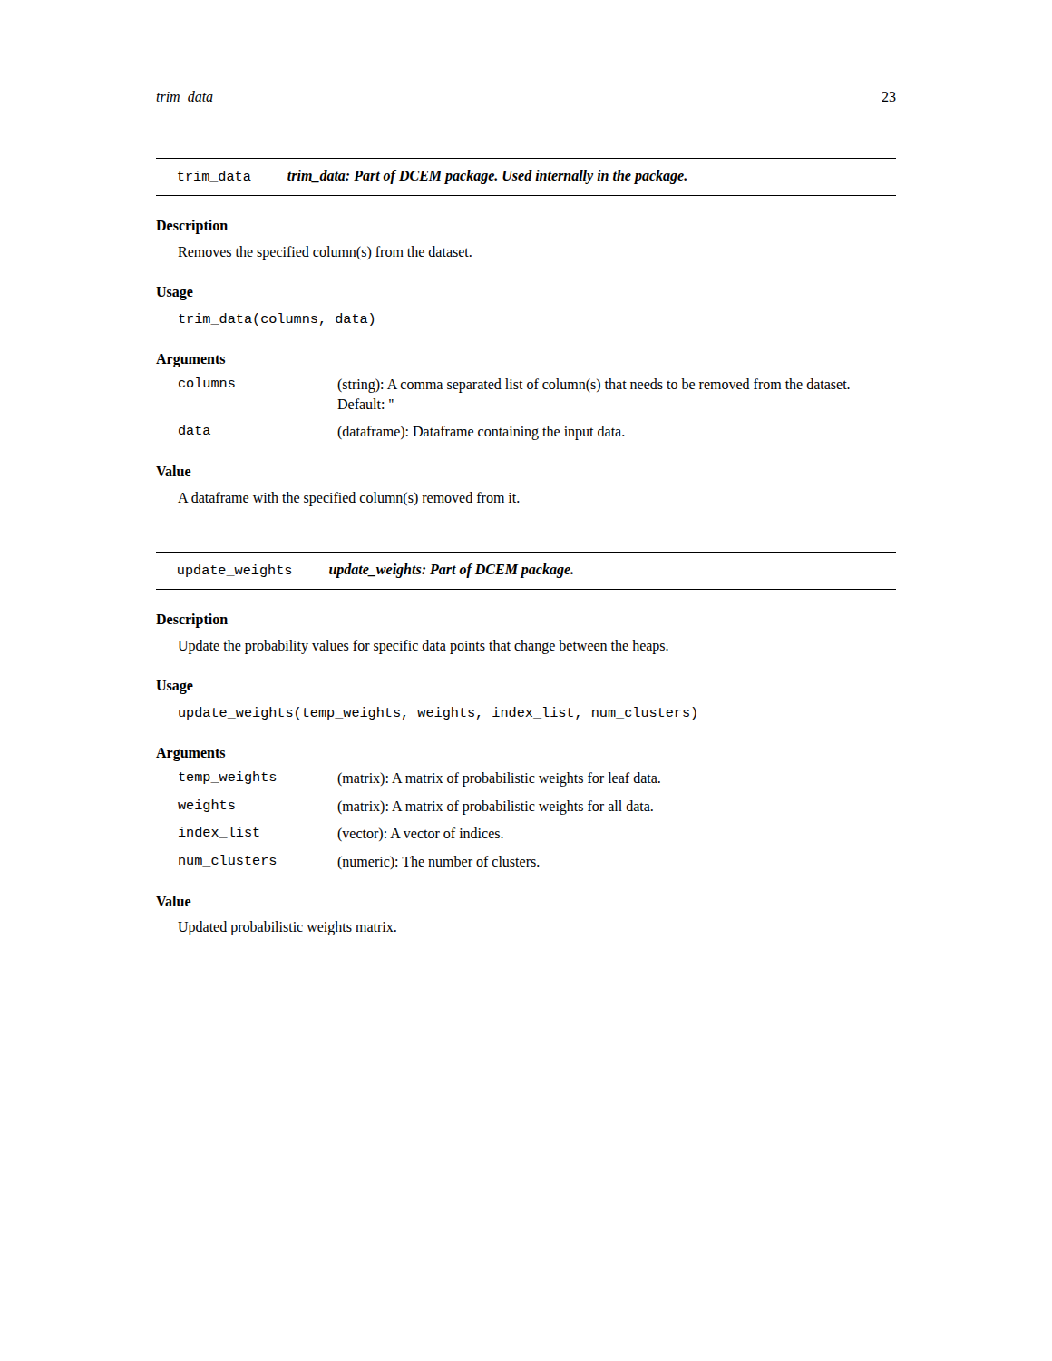trim_data 23
trim_data trim_data: Part of DCEM package. Used internally in the package.
Description
Removes the specified column(s) from the dataset.
Usage
trim_data(columns, data)
Arguments
columns
(string): A comma separated list of column(s) that needs to be removed from the dataset. Default: ''
data
(dataframe): Dataframe containing the input data.
Value
A dataframe with the specified column(s) removed from it.
update_weights update_weights: Part of DCEM package.
Description
Update the probability values for specific data points that change between the heaps.
Usage
update_weights(temp_weights, weights, index_list, num_clusters)
Arguments
temp_weights
(matrix): A matrix of probabilistic weights for leaf data.
weights
(matrix): A matrix of probabilistic weights for all data.
index_list
(vector): A vector of indices.
num_clusters
(numeric): The number of clusters.
Value
Updated probabilistic weights matrix.